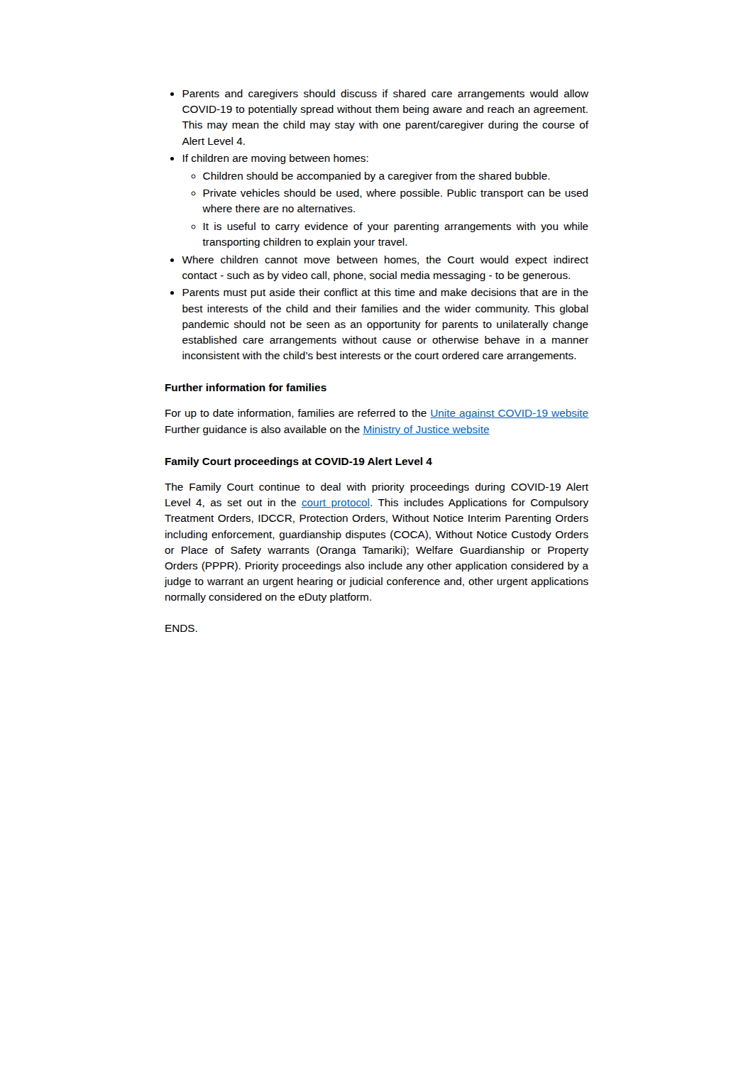Parents and caregivers should discuss if shared care arrangements would allow COVID-19 to potentially spread without them being aware and reach an agreement. This may mean the child may stay with one parent/caregiver during the course of Alert Level 4.
If children are moving between homes:
Children should be accompanied by a caregiver from the shared bubble.
Private vehicles should be used, where possible. Public transport can be used where there are no alternatives.
It is useful to carry evidence of your parenting arrangements with you while transporting children to explain your travel.
Where children cannot move between homes, the Court would expect indirect contact - such as by video call, phone, social media messaging - to be generous.
Parents must put aside their conflict at this time and make decisions that are in the best interests of the child and their families and the wider community. This global pandemic should not be seen as an opportunity for parents to unilaterally change established care arrangements without cause or otherwise behave in a manner inconsistent with the child’s best interests or the court ordered care arrangements.
Further information for families
For up to date information, families are referred to the Unite against COVID-19 website Further guidance is also available on the Ministry of Justice website
Family Court proceedings at COVID-19 Alert Level 4
The Family Court continue to deal with priority proceedings during COVID-19 Alert Level 4, as set out in the court protocol. This includes Applications for Compulsory Treatment Orders, IDCCR, Protection Orders, Without Notice Interim Parenting Orders including enforcement, guardianship disputes (COCA), Without Notice Custody Orders or Place of Safety warrants (Oranga Tamariki); Welfare Guardianship or Property Orders (PPPR). Priority proceedings also include any other application considered by a judge to warrant an urgent hearing or judicial conference and, other urgent applications normally considered on the eDuty platform.
ENDS.